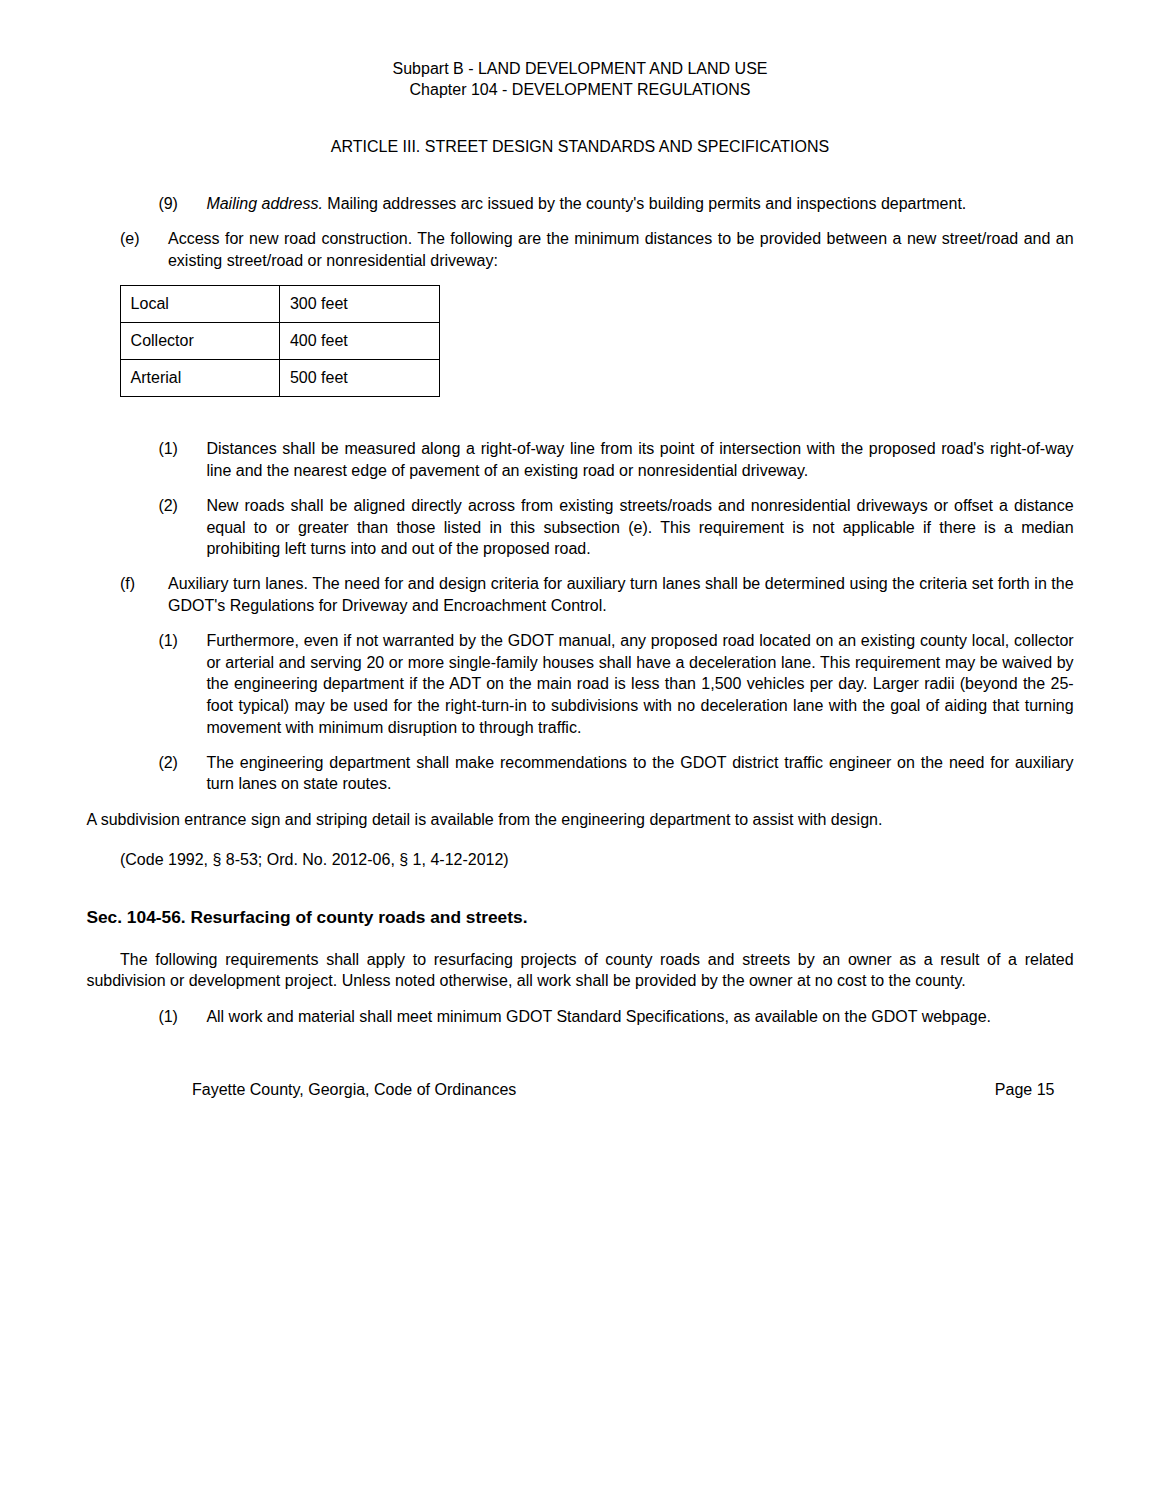Subpart B - LAND DEVELOPMENT AND LAND USE Chapter 104 - DEVELOPMENT REGULATIONS
ARTICLE III. STREET DESIGN STANDARDS AND SPECIFICATIONS
(9)
Mailing address. Mailing addresses arc issued by the county's building permits and inspections department.
(e)
Access for new road construction. The following are the minimum distances to be provided between a new street/road and an existing street/road or nonresidential driveway:
| Local | 300 feet |
| Collector | 400 feet |
| Arterial | 500 feet |
(1)
Distances shall be measured along a right-of-way line from its point of intersection with the proposed road's right-of-way line and the nearest edge of pavement of an existing road or nonresidential driveway.
(2)
New roads shall be aligned directly across from existing streets/roads and nonresidential driveways or offset a distance equal to or greater than those listed in this subsection (e). This requirement is not applicable if there is a median prohibiting left turns into and out of the proposed road.
(f)
Auxiliary turn lanes. The need for and design criteria for auxiliary turn lanes shall be determined using the criteria set forth in the GDOT's Regulations for Driveway and Encroachment Control.
(1)
Furthermore, even if not warranted by the GDOT manual, any proposed road located on an existing county local, collector or arterial and serving 20 or more single-family houses shall have a deceleration lane. This requirement may be waived by the engineering department if the ADT on the main road is less than 1,500 vehicles per day. Larger radii (beyond the 25-foot typical) may be used for the right-turn-in to subdivisions with no deceleration lane with the goal of aiding that turning movement with minimum disruption to through traffic.
(2)
The engineering department shall make recommendations to the GDOT district traffic engineer on the need for auxiliary turn lanes on state routes.
A subdivision entrance sign and striping detail is available from the engineering department to assist with design.
(Code 1992, § 8-53; Ord. No. 2012-06, § 1, 4-12-2012)
Sec. 104-56. Resurfacing of county roads and streets.
The following requirements shall apply to resurfacing projects of county roads and streets by an owner as a result of a related subdivision or development project. Unless noted otherwise, all work shall be provided by the owner at no cost to the county.
(1)
All work and material shall meet minimum GDOT Standard Specifications, as available on the GDOT webpage.
Fayette County, Georgia, Code of Ordinances
Page 15